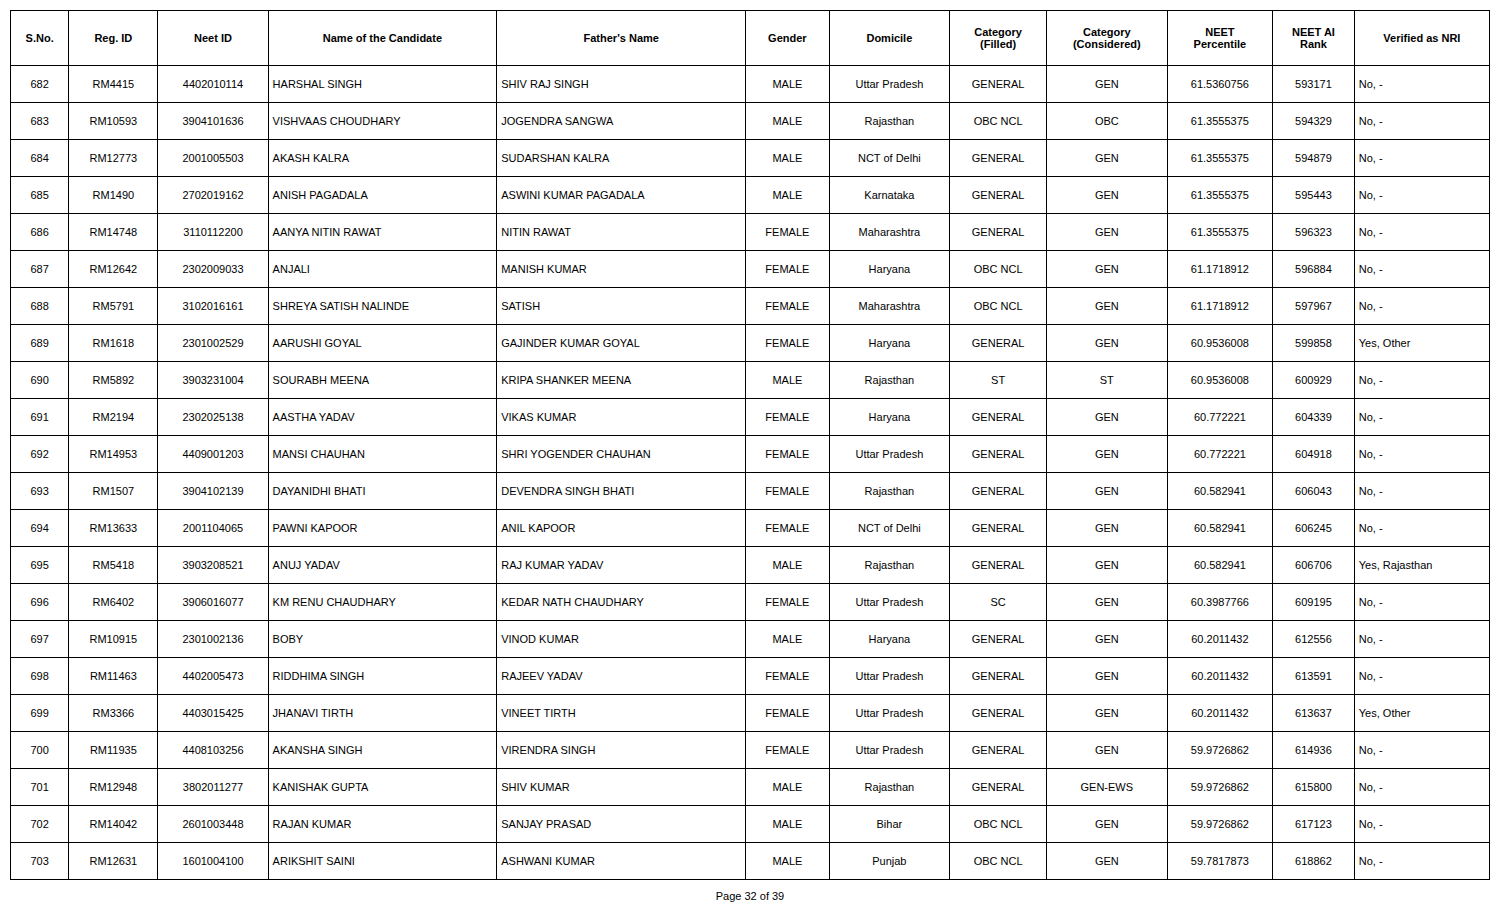| S.No. | Reg. ID | Neet ID | Name of the Candidate | Father's Name | Gender | Domicile | Category (Filled) | Category (Considered) | NEET Percentile | NEET AI Rank | Verified as NRI |
| --- | --- | --- | --- | --- | --- | --- | --- | --- | --- | --- | --- |
| 682 | RM4415 | 4402010114 | HARSHAL SINGH | SHIV RAJ SINGH | MALE | Uttar Pradesh | GENERAL | GEN | 61.5360756 | 593171 | No, - |
| 683 | RM10593 | 3904101636 | VISHVAAS CHOUDHARY | JOGENDRA SANGWA | MALE | Rajasthan | OBC NCL | OBC | 61.3555375 | 594329 | No, - |
| 684 | RM12773 | 2001005503 | AKASH KALRA | SUDARSHAN KALRA | MALE | NCT of Delhi | GENERAL | GEN | 61.3555375 | 594879 | No, - |
| 685 | RM1490 | 2702019162 | ANISH PAGADALA | ASWINI KUMAR PAGADALA | MALE | Karnataka | GENERAL | GEN | 61.3555375 | 595443 | No, - |
| 686 | RM14748 | 3110112200 | AANYA NITIN RAWAT | NITIN RAWAT | FEMALE | Maharashtra | GENERAL | GEN | 61.3555375 | 596323 | No, - |
| 687 | RM12642 | 2302009033 | ANJALI | MANISH KUMAR | FEMALE | Haryana | OBC NCL | GEN | 61.1718912 | 596884 | No, - |
| 688 | RM5791 | 3102016161 | SHREYA SATISH NALINDE | SATISH | FEMALE | Maharashtra | OBC NCL | GEN | 61.1718912 | 597967 | No, - |
| 689 | RM1618 | 2301002529 | AARUSHI GOYAL | GAJINDER KUMAR GOYAL | FEMALE | Haryana | GENERAL | GEN | 60.9536008 | 599858 | Yes, Other |
| 690 | RM5892 | 3903231004 | SOURABH MEENA | KRIPA SHANKER MEENA | MALE | Rajasthan | ST | ST | 60.9536008 | 600929 | No, - |
| 691 | RM2194 | 2302025138 | AASTHA YADAV | VIKAS KUMAR | FEMALE | Haryana | GENERAL | GEN | 60.772221 | 604339 | No, - |
| 692 | RM14953 | 4409001203 | MANSI CHAUHAN | SHRI YOGENDER CHAUHAN | FEMALE | Uttar Pradesh | GENERAL | GEN | 60.772221 | 604918 | No, - |
| 693 | RM1507 | 3904102139 | DAYANIDHI BHATI | DEVENDRA SINGH BHATI | FEMALE | Rajasthan | GENERAL | GEN | 60.582941 | 606043 | No, - |
| 694 | RM13633 | 2001104065 | PAWNI KAPOOR | ANIL KAPOOR | FEMALE | NCT of Delhi | GENERAL | GEN | 60.582941 | 606245 | No, - |
| 695 | RM5418 | 3903208521 | ANUJ YADAV | RAJ KUMAR YADAV | MALE | Rajasthan | GENERAL | GEN | 60.582941 | 606706 | Yes, Rajasthan |
| 696 | RM6402 | 3906016077 | KM RENU CHAUDHARY | KEDAR NATH CHAUDHARY | FEMALE | Uttar Pradesh | SC | GEN | 60.3987766 | 609195 | No, - |
| 697 | RM10915 | 2301002136 | BOBY | VINOD KUMAR | MALE | Haryana | GENERAL | GEN | 60.2011432 | 612556 | No, - |
| 698 | RM11463 | 4402005473 | RIDDHIMA SINGH | RAJEEV YADAV | FEMALE | Uttar Pradesh | GENERAL | GEN | 60.2011432 | 613591 | No, - |
| 699 | RM3366 | 4403015425 | JHANAVI TIRTH | VINEET TIRTH | FEMALE | Uttar Pradesh | GENERAL | GEN | 60.2011432 | 613637 | Yes, Other |
| 700 | RM11935 | 4408103256 | AKANSHA SINGH | VIRENDRA SINGH | FEMALE | Uttar Pradesh | GENERAL | GEN | 59.9726862 | 614936 | No, - |
| 701 | RM12948 | 3802011277 | KANISHAK GUPTA | SHIV KUMAR | MALE | Rajasthan | GENERAL | GEN-EWS | 59.9726862 | 615800 | No, - |
| 702 | RM14042 | 2601003448 | RAJAN KUMAR | SANJAY PRASAD | MALE | Bihar | OBC NCL | GEN | 59.9726862 | 617123 | No, - |
| 703 | RM12631 | 1601004100 | ARIKSHIT SAINI | ASHWANI KUMAR | MALE | Punjab | OBC NCL | GEN | 59.7817873 | 618862 | No, - |
Page 32 of 39